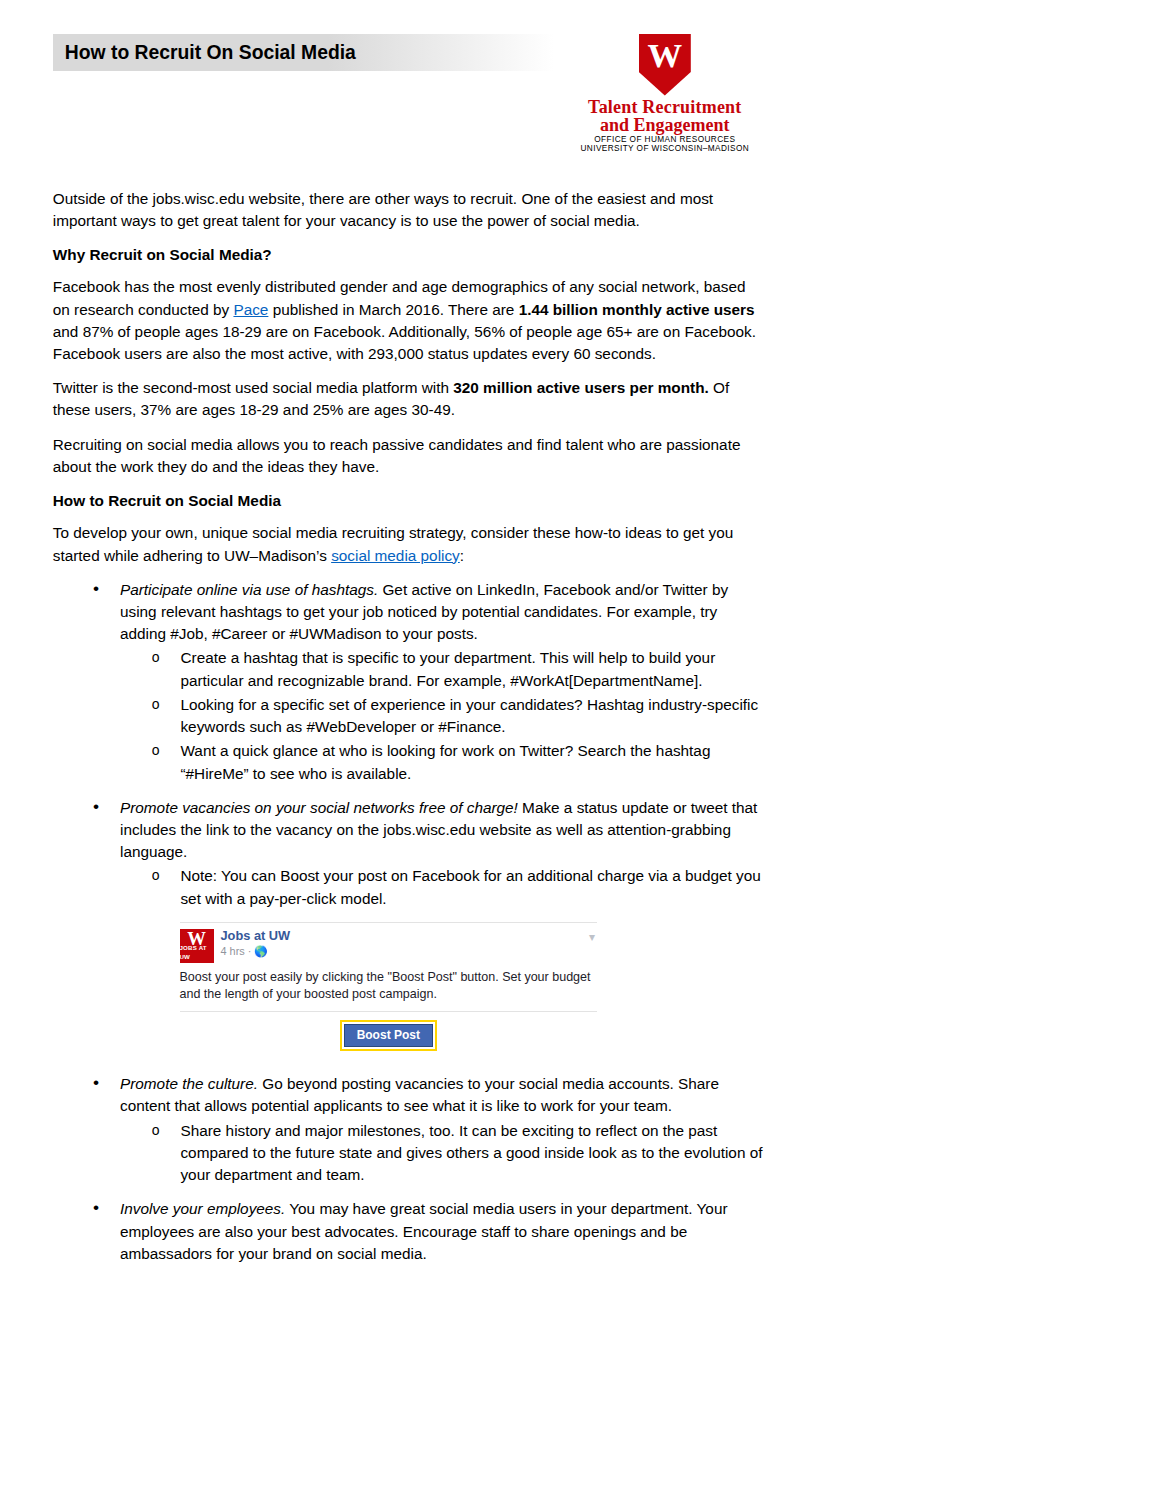How to Recruit On Social Media
Talent Recruitment
and Engagement
Office of Human Resources
University of Wisconsin–Madison
Outside of the jobs.wisc.edu website, there are other ways to recruit. One of the easiest and most important ways to get great talent for your vacancy is to use the power of social media.
Why Recruit on Social Media?
Facebook has the most evenly distributed gender and age demographics of any social network, based on research conducted by Pace published in March 2016. There are 1.44 billion monthly active users and 87% of people ages 18-29 are on Facebook. Additionally, 56% of people age 65+ are on Facebook. Facebook users are also the most active, with 293,000 status updates every 60 seconds.
Twitter is the second-most used social media platform with 320 million active users per month. Of these users, 37% are ages 18-29 and 25% are ages 30-49.
Recruiting on social media allows you to reach passive candidates and find talent who are passionate about the work they do and the ideas they have.
How to Recruit on Social Media
To develop your own, unique social media recruiting strategy, consider these how-to ideas to get you started while adhering to UW–Madison’s social media policy:
Participate online via use of hashtags. Get active on LinkedIn, Facebook and/or Twitter by using relevant hashtags to get your job noticed by potential candidates. For example, try adding #Job, #Career or #UWMadison to your posts.
Create a hashtag that is specific to your department. This will help to build your particular and recognizable brand. For example, #WorkAt[DepartmentName].
Looking for a specific set of experience in your candidates? Hashtag industry-specific keywords such as #WebDeveloper or #Finance.
Want a quick glance at who is looking for work on Twitter? Search the hashtag “#HireMe” to see who is available.
Promote vacancies on your social networks free of charge! Make a status update or tweet that includes the link to the vacancy on the jobs.wisc.edu website as well as attention-grabbing language.
Note: You can Boost your post on Facebook for an additional charge via a budget you set with a pay-per-click model.
JOBS AT UW
Jobs at UW
4 hrs · 🌎
▾
Boost your post easily by clicking the "Boost Post" button. Set your budget and the length of your boosted post campaign.
Boost Post
Promote the culture. Go beyond posting vacancies to your social media accounts. Share content that allows potential applicants to see what it is like to work for your team.
Share history and major milestones, too. It can be exciting to reflect on the past compared to the future state and gives others a good inside look as to the evolution of your department and team.
Involve your employees. You may have great social media users in your department. Your employees are also your best advocates. Encourage staff to share openings and be ambassadors for your brand on social media.